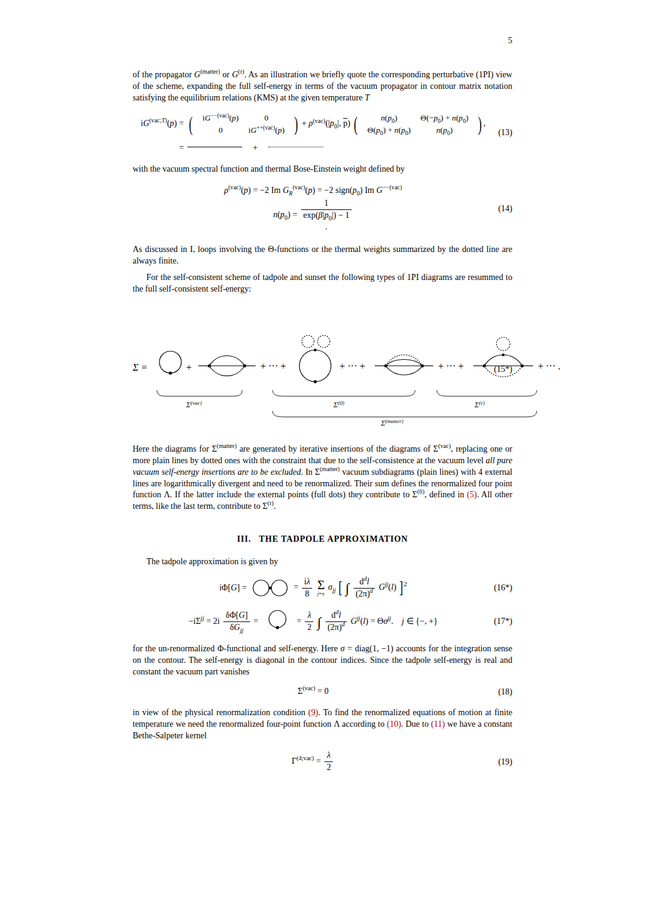5
of the propagator G(matter) or G(r). As an illustration we briefly quote the corresponding perturbative (1PI) view of the scheme, expanding the full self-energy in terms of the vacuum propagator in contour matrix notation satisfying the equilibrium relations (KMS) at the given temperature T
(13)
iG(vac;T)(p) =
(
| i G −−(vac) ( p ) | 0 |
| 0 | i G ++(vac) ( p ) |
) + ρ(vac)(|p0|, p) (
| n ( p 0 ) | Θ(− p 0 ) + n ( p 0 ) |
| Θ( p 0 ) + n ( p 0 ) | n ( p 0 ) |
),
=
+
with the vacuum spectral function and thermal Bose-Einstein weight defined by
(14)
ρ(vac)(p) = −2 Im GR(vac)(p) = −2 sign(p0) Im G−−(vac)
n(p0) = 1 exp(β|p0|) − 1.
As discussed in I, loops involving the Θ-functions or the thermal weights summarized by the dotted line are always finite.
For the self-consistent scheme of tadpole and sunset the following types of 1PI diagrams are resummed to the full self-consistent self-energy:
(15*)
Σ = + + ··· + + ··· + + ··· + + ··· . Σ(vac) Σ(0) Σ(r) Σ(matter)
Here the diagrams for Σ(matter) are generated by iterative insertions of the diagrams of Σ(vac), replacing one or more plain lines by dotted ones with the constraint that due to the self-consistence at the vacuum level all pure vacuum self-energy insertions are to be excluded. In Σ(matter) vacuum subdiagrams (plain lines) with 4 external lines are logarithmically divergent and need to be renormalized. Their sum defines the renormalized four point function Λ. If the latter include the external points (full dots) they contribute to Σ(0), defined in (5). All other terms, like the last term, contribute to Σ(r).
III. The tadpole approximation
The tadpole approximation is given by
(16*)
iΦ[G] = = iλ 8 Σj=± σjj [ ∫ ddl(2π)d Gjj(l) ]2
(17*)
−iΣjj = 2i δΦ[G] δGjj = = λ 2 ∫ ddl(2π)d Gjj(l) = Θσjj. j ∈ {−, +}
for the un-renormalized Φ-functional and self-energy. Here σ = diag(1, −1) accounts for the integration sense on the contour. The self-energy is diagonal in the contour indices. Since the tadpole self-energy is real and constant the vacuum part vanishes
(18)
Σ(vac) = 0
in view of the physical renormalization condition (9). To find the renormalized equations of motion at finite temperature we need the renormalized four-point function Λ according to (10). Due to (11) we have a constant Bethe-Salpeter kernel
(19)
Γ(4;vac) = λ 2